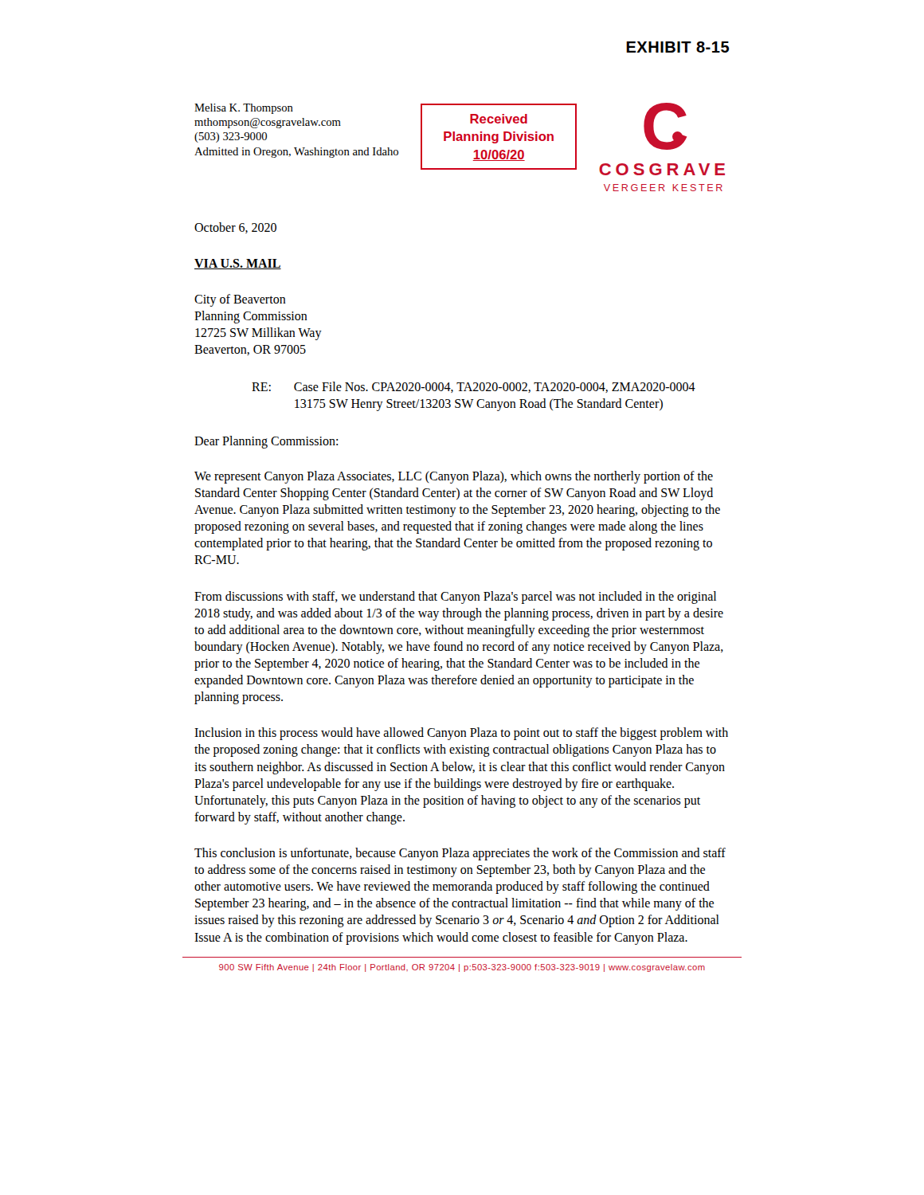EXHIBIT 8-15
Melisa K. Thompson
mthompson@cosgravelaw.com
(503) 323-9000
Admitted in Oregon, Washington and Idaho
Received
Planning Division
10/06/20
C
COSGRAVE
VERGEER KESTER
October 6, 2020
VIA U.S. MAIL
City of Beaverton
Planning Commission
12725 SW Millikan Way
Beaverton, OR 97005
RE: Case File Nos. CPA2020-0004, TA2020-0002, TA2020-0004, ZMA2020-0004
13175 SW Henry Street/13203 SW Canyon Road (The Standard Center)
Dear Planning Commission:
We represent Canyon Plaza Associates, LLC (Canyon Plaza), which owns the northerly portion of the Standard Center Shopping Center (Standard Center) at the corner of SW Canyon Road and SW Lloyd Avenue. Canyon Plaza submitted written testimony to the September 23, 2020 hearing, objecting to the proposed rezoning on several bases, and requested that if zoning changes were made along the lines contemplated prior to that hearing, that the Standard Center be omitted from the proposed rezoning to RC-MU.
From discussions with staff, we understand that Canyon Plaza's parcel was not included in the original 2018 study, and was added about 1/3 of the way through the planning process, driven in part by a desire to add additional area to the downtown core, without meaningfully exceeding the prior westernmost boundary (Hocken Avenue). Notably, we have found no record of any notice received by Canyon Plaza, prior to the September 4, 2020 notice of hearing, that the Standard Center was to be included in the expanded Downtown core. Canyon Plaza was therefore denied an opportunity to participate in the planning process.
Inclusion in this process would have allowed Canyon Plaza to point out to staff the biggest problem with the proposed zoning change: that it conflicts with existing contractual obligations Canyon Plaza has to its southern neighbor. As discussed in Section A below, it is clear that this conflict would render Canyon Plaza's parcel undevelopable for any use if the buildings were destroyed by fire or earthquake. Unfortunately, this puts Canyon Plaza in the position of having to object to any of the scenarios put forward by staff, without another change.
This conclusion is unfortunate, because Canyon Plaza appreciates the work of the Commission and staff to address some of the concerns raised in testimony on September 23, both by Canyon Plaza and the other automotive users. We have reviewed the memoranda produced by staff following the continued September 23 hearing, and – in the absence of the contractual limitation -- find that while many of the issues raised by this rezoning are addressed by Scenario 3 or 4, Scenario 4 and Option 2 for Additional Issue A is the combination of provisions which would come closest to feasible for Canyon Plaza.
900 SW Fifth Avenue | 24th Floor | Portland, OR 97204 | p:503-323-9000 f:503-323-9019 | www.cosgravelaw.com